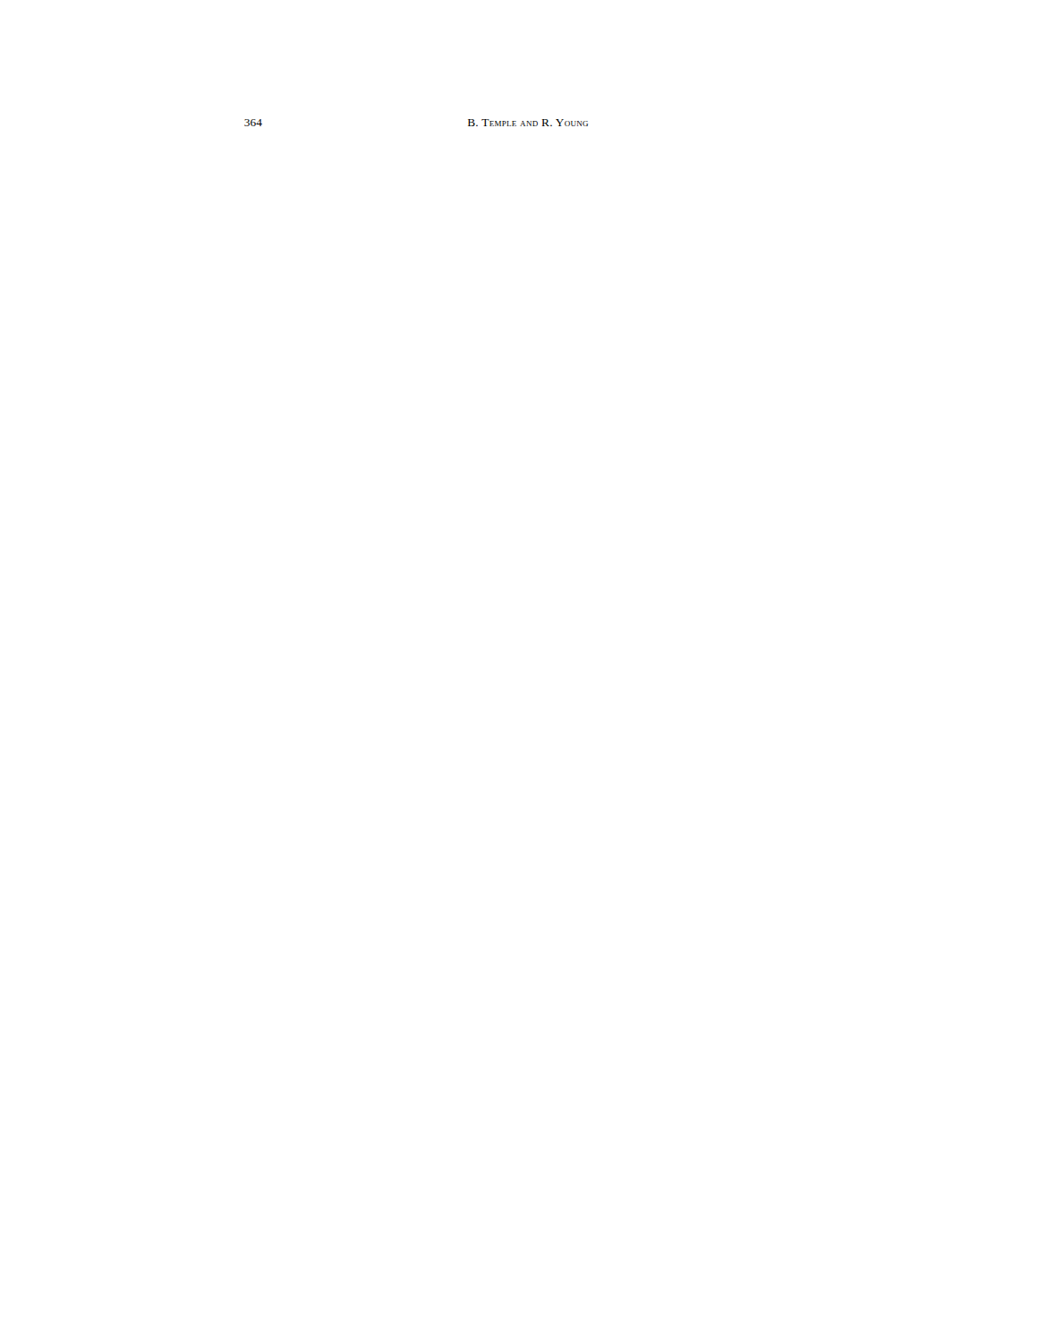364
B. Temple and R. Young